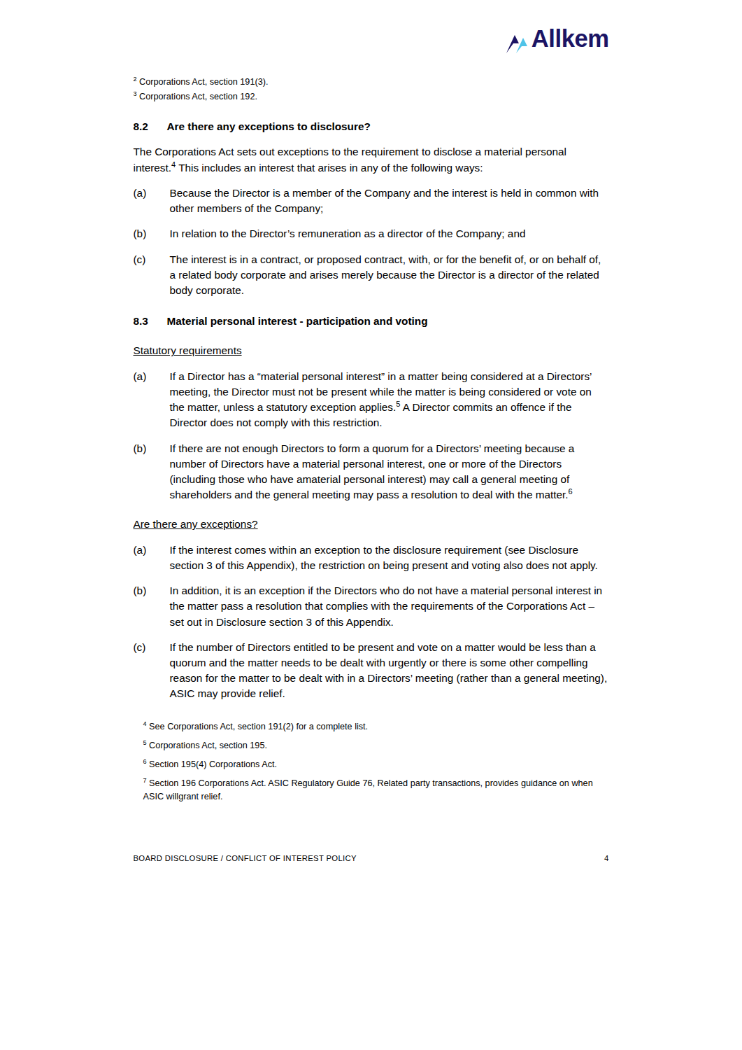Allkem
2 Corporations Act, section 191(3).
3 Corporations Act, section 192.
8.2 Are there any exceptions to disclosure?
The Corporations Act sets out exceptions to the requirement to disclose a material personal interest.4 This includes an interest that arises in any of the following ways:
(a)
Because the Director is a member of the Company and the interest is held in common with other members of the Company;
(b)
In relation to the Director’s remuneration as a director of the Company; and
(c)
The interest is in a contract, or proposed contract, with, or for the benefit of, or on behalf of, a related body corporate and arises merely because the Director is a director of the related body corporate.
8.3 Material personal interest - participation and voting
Statutory requirements
(a)
If a Director has a “material personal interest” in a matter being considered at a Directors’ meeting, the Director must not be present while the matter is being considered or vote on the matter, unless a statutory exception applies.5 A Director commits an offence if the Director does not comply with this restriction.
(b)
If there are not enough Directors to form a quorum for a Directors’ meeting because a number of Directors have a material personal interest, one or more of the Directors (including those who have amaterial personal interest) may call a general meeting of shareholders and the general meeting may pass a resolution to deal with the matter.6
Are there any exceptions?
(a)
If the interest comes within an exception to the disclosure requirement (see Disclosure section 3 of this Appendix), the restriction on being present and voting also does not apply.
(b)
In addition, it is an exception if the Directors who do not have a material personal interest in the matter pass a resolution that complies with the requirements of the Corporations Act – set out in Disclosure section 3 of this Appendix.
(c)
If the number of Directors entitled to be present and vote on a matter would be less than a quorum and the matter needs to be dealt with urgently or there is some other compelling reason for the matter to be dealt with in a Directors’ meeting (rather than a general meeting), ASIC may provide relief.
4 See Corporations Act, section 191(2) for a complete list.
5 Corporations Act, section 195.
6 Section 195(4) Corporations Act.
7 Section 196 Corporations Act. ASIC Regulatory Guide 76, Related party transactions, provides guidance on when ASIC willgrant relief.
Board Disclosure / Conflict of Interest Policy 4